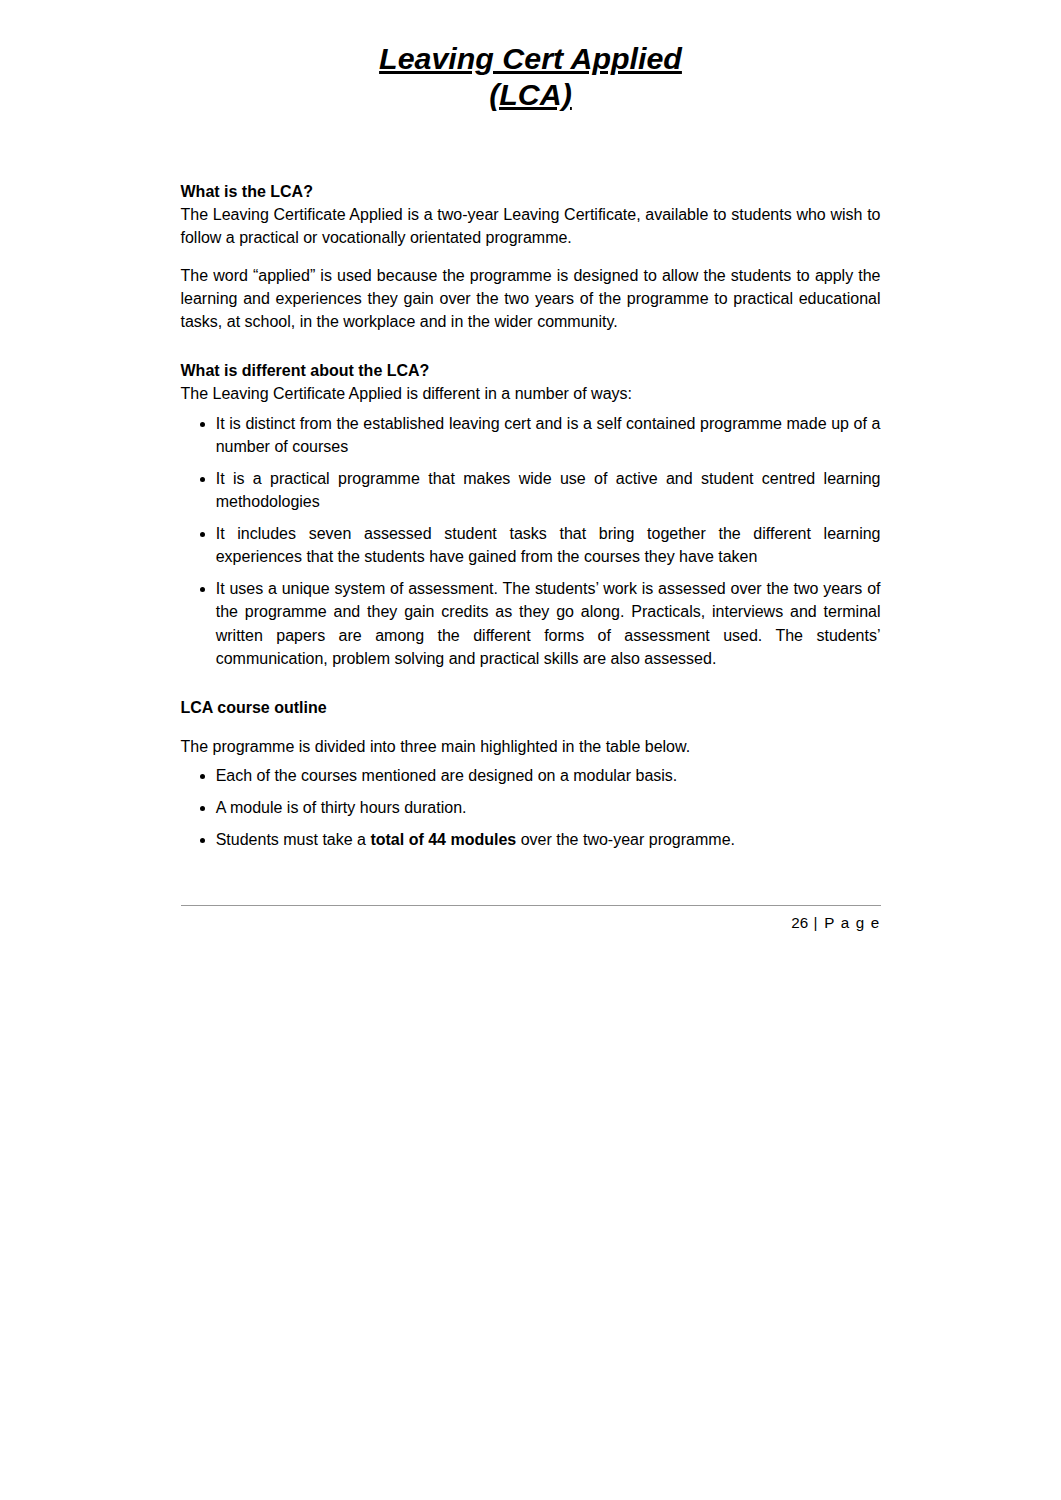Leaving Cert Applied
(LCA)
What is the LCA?
The Leaving Certificate Applied is a two-year Leaving Certificate, available to students who wish to follow a practical or vocationally orientated programme.
The word “applied” is used because the programme is designed to allow the students to apply the learning and experiences they gain over the two years of the programme to practical educational tasks, at school, in the workplace and in the wider community.
What is different about the LCA?
The Leaving Certificate Applied is different in a number of ways:
It is distinct from the established leaving cert and is a self contained programme made up of a number of courses
It is a practical programme that makes wide use of active and student centred learning methodologies
It includes seven assessed student tasks that bring together the different learning experiences that the students have gained from the courses they have taken
It uses a unique system of assessment. The students’ work is assessed over the two years of the programme and they gain credits as they go along. Practicals, interviews and terminal written papers are among the different forms of assessment used. The students’ communication, problem solving and practical skills are also assessed.
LCA course outline
The programme is divided into three main highlighted in the table below.
Each of the courses mentioned are designed on a modular basis.
A module is of thirty hours duration.
Students must take a total of 44 modules over the two-year programme.
26 | P a g e